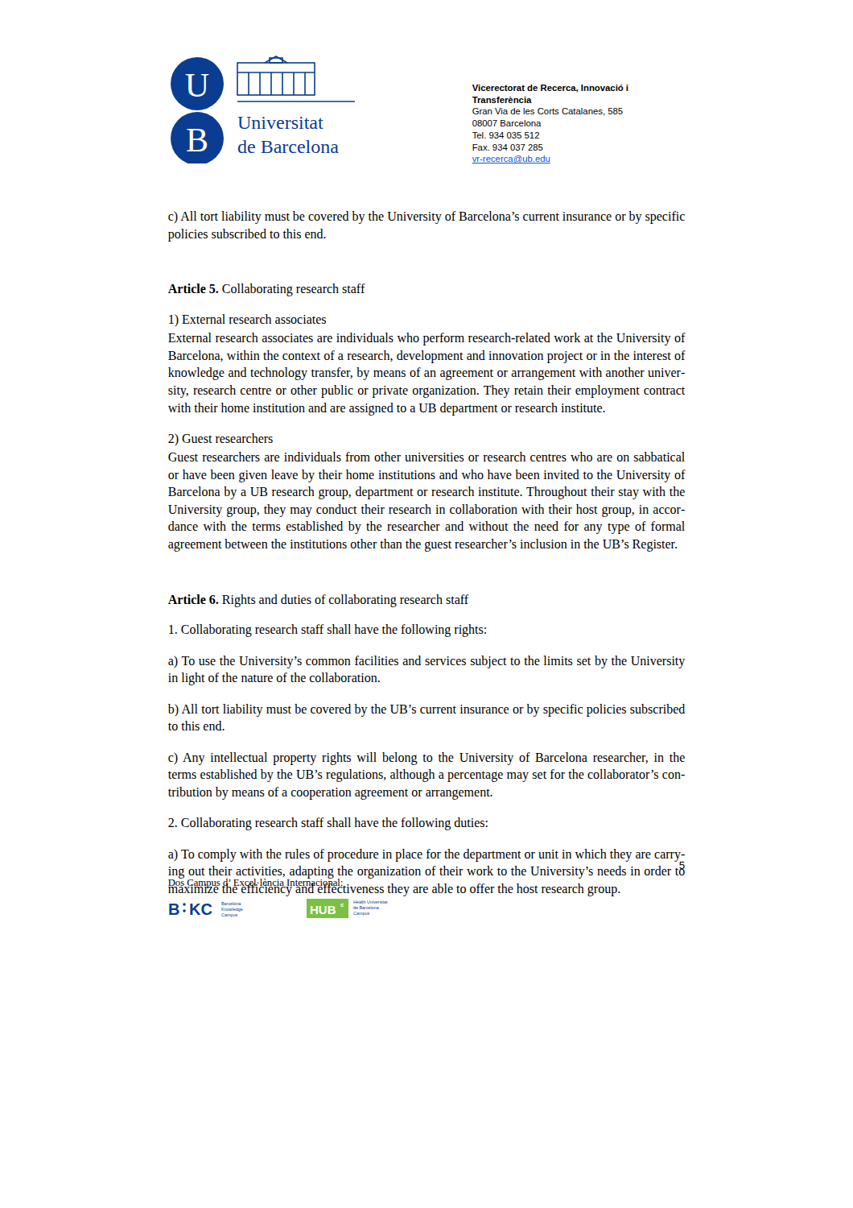U B Universitat de Barcelona
Vicerectorat de Recerca, Innovació i Transferència
Gran Via de les Corts Catalanes, 585
08007 Barcelona
Tel. 934 035 512
Fax. 934 037 285
vr-recerca@ub.edu
c) All tort liability must be covered by the University of Barcelona’s current insurance or by specific policies subscribed to this end.
Article 5. Collaborating research staff
1) External research associates
External research associates are individuals who perform research-related work at the University of Barcelona, within the context of a research, development and innovation project or in the interest of knowledge and technology transfer, by means of an agreement or arrangement with another university, research centre or other public or private organization. They retain their employment contract with their home institution and are assigned to a UB department or research institute.
2) Guest researchers
Guest researchers are individuals from other universities or research centres who are on sabbatical or have been given leave by their home institutions and who have been invited to the University of Barcelona by a UB research group, department or research institute. Throughout their stay with the University group, they may conduct their research in collaboration with their host group, in accordance with the terms established by the researcher and without the need for any type of formal agreement between the institutions other than the guest researcher’s inclusion in the UB’s Register.
Article 6. Rights and duties of collaborating research staff
1. Collaborating research staff shall have the following rights:
a) To use the University’s common facilities and services subject to the limits set by the University in light of the nature of the collaboration.
b) All tort liability must be covered by the UB’s current insurance or by specific policies subscribed to this end.
c) Any intellectual property rights will belong to the University of Barcelona researcher, in the terms established by the UB’s regulations, although a percentage may set for the collaborator’s contribution by means of a cooperation agreement or arrangement.
2. Collaborating research staff shall have the following duties:
a) To comply with the rules of procedure in place for the department or unit in which they are carrying out their activities, adapting the organization of their work to the University’s needs in order to maximize the efficiency and effectiveness they are able to offer the host research group.
5
Dos Campus d’ Excel·lència Internacional:
B KC Barcelona Knowledge Campus HUB c Health Universitat de Barcelona Campus